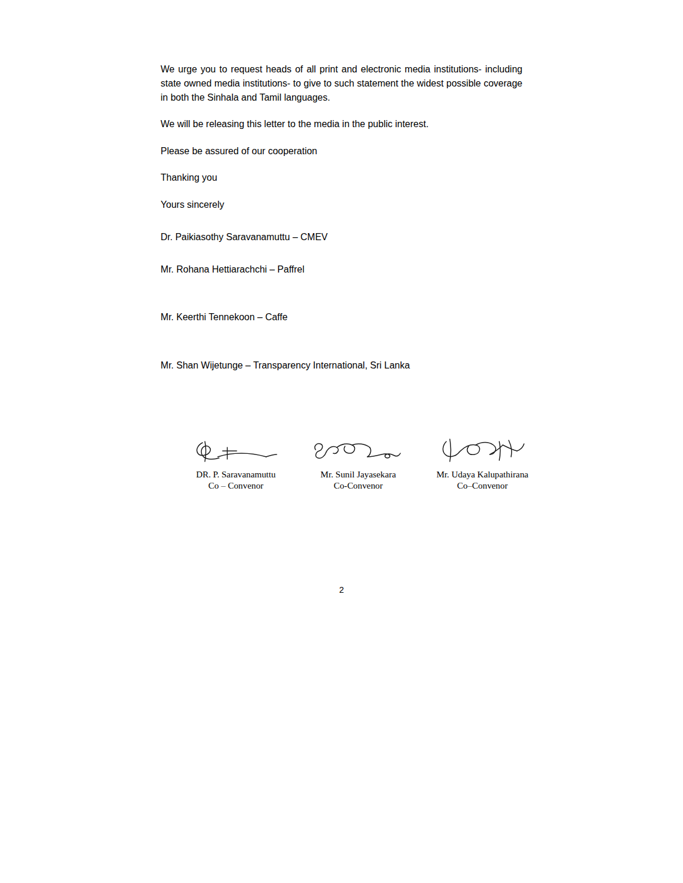We urge you to request heads of all print and electronic media institutions- including state owned media institutions- to give to such statement the widest possible coverage in both the Sinhala and Tamil languages.
We will be releasing this letter to the media in the public interest.
Please be assured of our cooperation
Thanking you
Yours sincerely
Dr. Paikiasothy Saravanamuttu – CMEV
Mr. Rohana Hettiarachchi – Paffrel
Mr. Keerthi Tennekoon – Caffe
Mr. Shan Wijetunge – Transparency International, Sri Lanka
DR. P. Saravanamuttu
Co – Convenor
Mr. Sunil Jayasekara
Co-Convenor
Mr. Udaya Kalupathirana
Co–Convenor
2